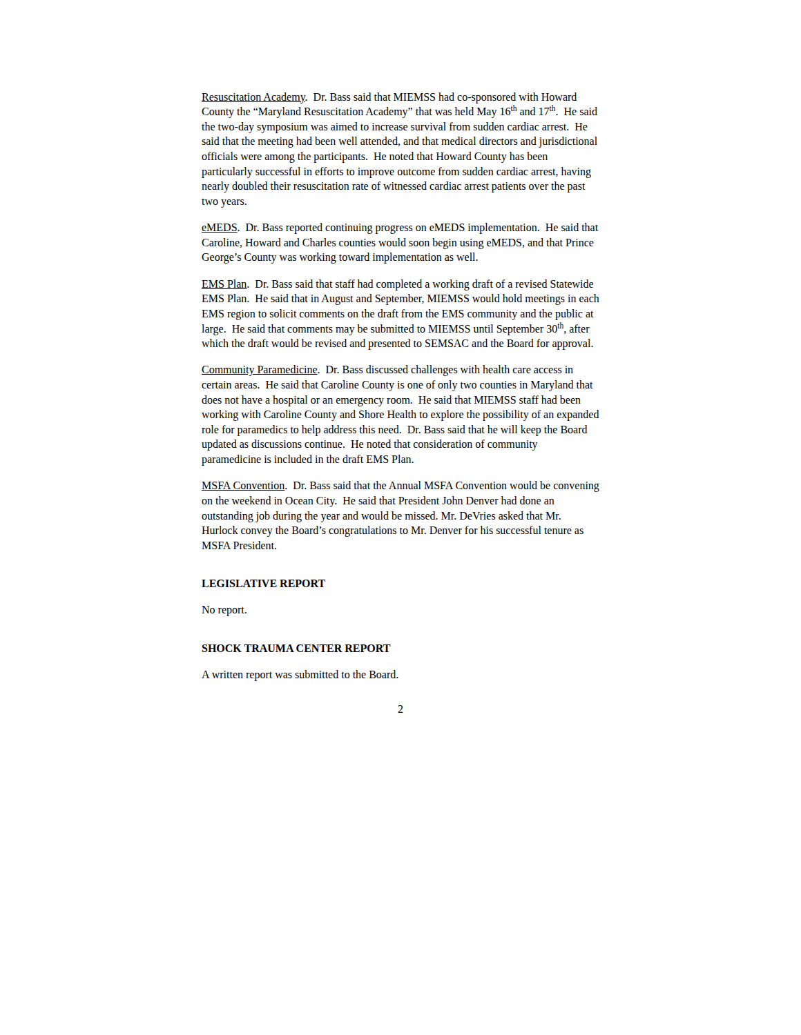Resuscitation Academy. Dr. Bass said that MIEMSS had co-sponsored with Howard County the “Maryland Resuscitation Academy” that was held May 16th and 17th. He said the two-day symposium was aimed to increase survival from sudden cardiac arrest. He said that the meeting had been well attended, and that medical directors and jurisdictional officials were among the participants. He noted that Howard County has been particularly successful in efforts to improve outcome from sudden cardiac arrest, having nearly doubled their resuscitation rate of witnessed cardiac arrest patients over the past two years.
eMEDS. Dr. Bass reported continuing progress on eMEDS implementation. He said that Caroline, Howard and Charles counties would soon begin using eMEDS, and that Prince George’s County was working toward implementation as well.
EMS Plan. Dr. Bass said that staff had completed a working draft of a revised Statewide EMS Plan. He said that in August and September, MIEMSS would hold meetings in each EMS region to solicit comments on the draft from the EMS community and the public at large. He said that comments may be submitted to MIEMSS until September 30th, after which the draft would be revised and presented to SEMSAC and the Board for approval.
Community Paramedicine. Dr. Bass discussed challenges with health care access in certain areas. He said that Caroline County is one of only two counties in Maryland that does not have a hospital or an emergency room. He said that MIEMSS staff had been working with Caroline County and Shore Health to explore the possibility of an expanded role for paramedics to help address this need. Dr. Bass said that he will keep the Board updated as discussions continue. He noted that consideration of community paramedicine is included in the draft EMS Plan.
MSFA Convention. Dr. Bass said that the Annual MSFA Convention would be convening on the weekend in Ocean City. He said that President John Denver had done an outstanding job during the year and would be missed. Mr. DeVries asked that Mr. Hurlock convey the Board’s congratulations to Mr. Denver for his successful tenure as MSFA President.
LEGISLATIVE REPORT
No report.
SHOCK TRAUMA CENTER REPORT
A written report was submitted to the Board.
2